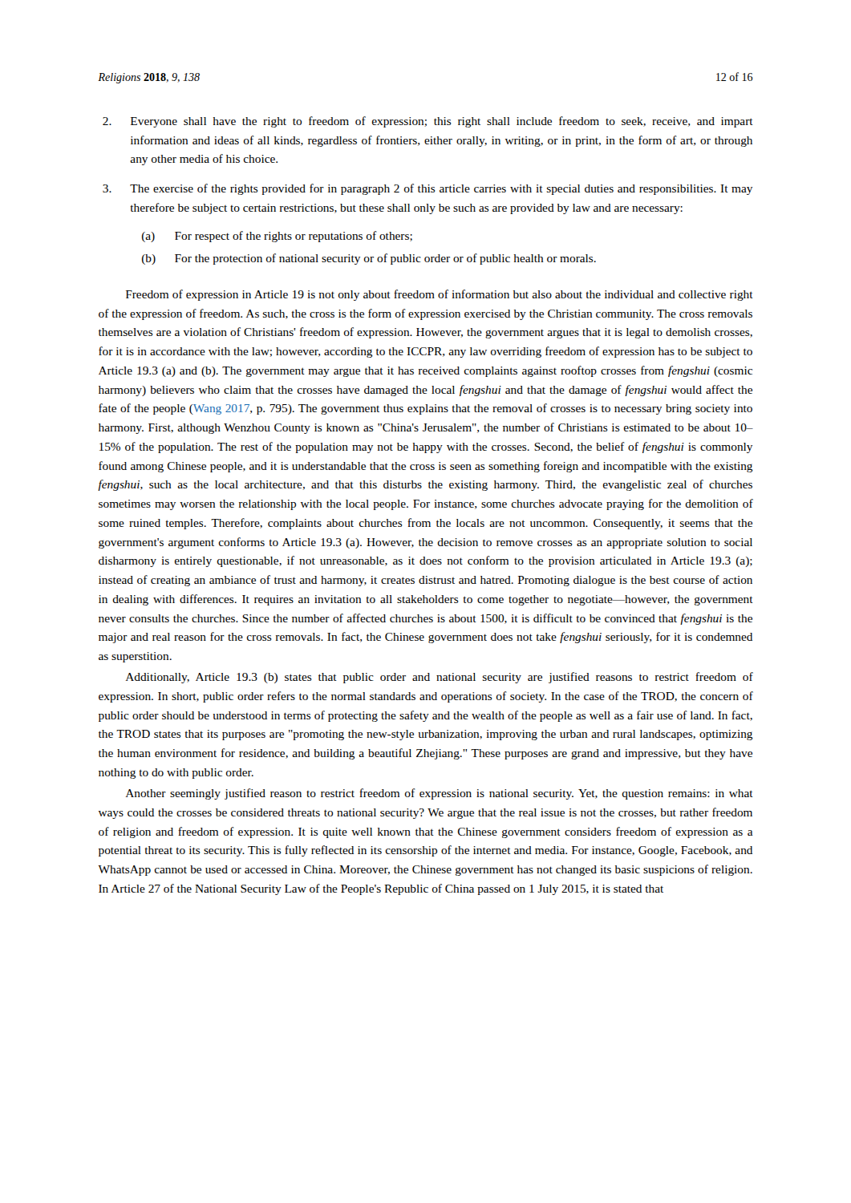Religions 2018, 9, 138 12 of 16
Everyone shall have the right to freedom of expression; this right shall include freedom to seek, receive, and impart information and ideas of all kinds, regardless of frontiers, either orally, in writing, or in print, in the form of art, or through any other media of his choice.
The exercise of the rights provided for in paragraph 2 of this article carries with it special duties and responsibilities. It may therefore be subject to certain restrictions, but these shall only be such as are provided by law and are necessary:
For respect of the rights or reputations of others;
For the protection of national security or of public order or of public health or morals.
Freedom of expression in Article 19 is not only about freedom of information but also about the individual and collective right of the expression of freedom. As such, the cross is the form of expression exercised by the Christian community. The cross removals themselves are a violation of Christians' freedom of expression. However, the government argues that it is legal to demolish crosses, for it is in accordance with the law; however, according to the ICCPR, any law overriding freedom of expression has to be subject to Article 19.3 (a) and (b). The government may argue that it has received complaints against rooftop crosses from fengshui (cosmic harmony) believers who claim that the crosses have damaged the local fengshui and that the damage of fengshui would affect the fate of the people (Wang 2017, p. 795). The government thus explains that the removal of crosses is to necessary bring society into harmony. First, although Wenzhou County is known as "China's Jerusalem", the number of Christians is estimated to be about 10–15% of the population. The rest of the population may not be happy with the crosses. Second, the belief of fengshui is commonly found among Chinese people, and it is understandable that the cross is seen as something foreign and incompatible with the existing fengshui, such as the local architecture, and that this disturbs the existing harmony. Third, the evangelistic zeal of churches sometimes may worsen the relationship with the local people. For instance, some churches advocate praying for the demolition of some ruined temples. Therefore, complaints about churches from the locals are not uncommon. Consequently, it seems that the government's argument conforms to Article 19.3 (a). However, the decision to remove crosses as an appropriate solution to social disharmony is entirely questionable, if not unreasonable, as it does not conform to the provision articulated in Article 19.3 (a); instead of creating an ambiance of trust and harmony, it creates distrust and hatred. Promoting dialogue is the best course of action in dealing with differences. It requires an invitation to all stakeholders to come together to negotiate—however, the government never consults the churches. Since the number of affected churches is about 1500, it is difficult to be convinced that fengshui is the major and real reason for the cross removals. In fact, the Chinese government does not take fengshui seriously, for it is condemned as superstition.
Additionally, Article 19.3 (b) states that public order and national security are justified reasons to restrict freedom of expression. In short, public order refers to the normal standards and operations of society. In the case of the TROD, the concern of public order should be understood in terms of protecting the safety and the wealth of the people as well as a fair use of land. In fact, the TROD states that its purposes are "promoting the new-style urbanization, improving the urban and rural landscapes, optimizing the human environment for residence, and building a beautiful Zhejiang." These purposes are grand and impressive, but they have nothing to do with public order.
Another seemingly justified reason to restrict freedom of expression is national security. Yet, the question remains: in what ways could the crosses be considered threats to national security? We argue that the real issue is not the crosses, but rather freedom of religion and freedom of expression. It is quite well known that the Chinese government considers freedom of expression as a potential threat to its security. This is fully reflected in its censorship of the internet and media. For instance, Google, Facebook, and WhatsApp cannot be used or accessed in China. Moreover, the Chinese government has not changed its basic suspicions of religion. In Article 27 of the National Security Law of the People's Republic of China passed on 1 July 2015, it is stated that